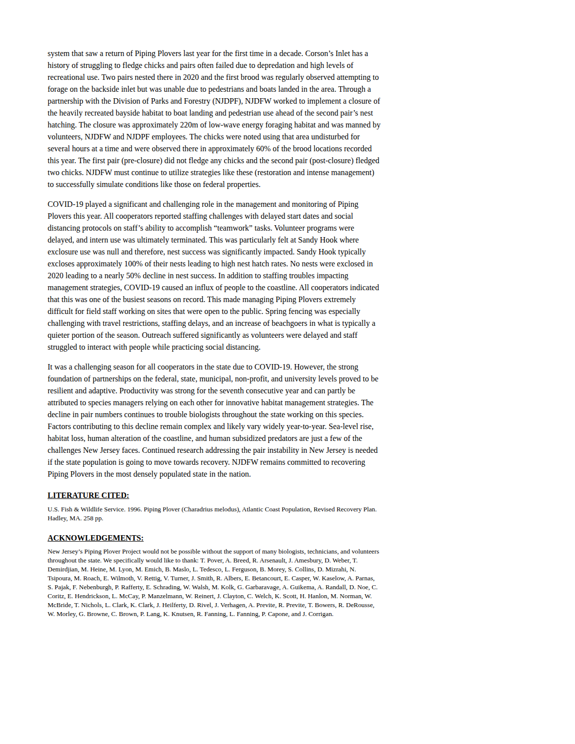system that saw a return of Piping Plovers last year for the first time in a decade. Corson’s Inlet has a history of struggling to fledge chicks and pairs often failed due to depredation and high levels of recreational use. Two pairs nested there in 2020 and the first brood was regularly observed attempting to forage on the backside inlet but was unable due to pedestrians and boats landed in the area. Through a partnership with the Division of Parks and Forestry (NJDPF), NJDFW worked to implement a closure of the heavily recreated bayside habitat to boat landing and pedestrian use ahead of the second pair’s nest hatching. The closure was approximately 220m of low-wave energy foraging habitat and was manned by volunteers, NJDFW and NJDPF employees. The chicks were noted using that area undisturbed for several hours at a time and were observed there in approximately 60% of the brood locations recorded this year. The first pair (pre-closure) did not fledge any chicks and the second pair (post-closure) fledged two chicks. NJDFW must continue to utilize strategies like these (restoration and intense management) to successfully simulate conditions like those on federal properties.
COVID-19 played a significant and challenging role in the management and monitoring of Piping Plovers this year. All cooperators reported staffing challenges with delayed start dates and social distancing protocols on staff’s ability to accomplish “teamwork” tasks. Volunteer programs were delayed, and intern use was ultimately terminated. This was particularly felt at Sandy Hook where exclosure use was null and therefore, nest success was significantly impacted. Sandy Hook typically excloses approximately 100% of their nests leading to high nest hatch rates. No nests were exclosed in 2020 leading to a nearly 50% decline in nest success. In addition to staffing troubles impacting management strategies, COVID-19 caused an influx of people to the coastline. All cooperators indicated that this was one of the busiest seasons on record. This made managing Piping Plovers extremely difficult for field staff working on sites that were open to the public. Spring fencing was especially challenging with travel restrictions, staffing delays, and an increase of beachgoers in what is typically a quieter portion of the season. Outreach suffered significantly as volunteers were delayed and staff struggled to interact with people while practicing social distancing.
It was a challenging season for all cooperators in the state due to COVID-19. However, the strong foundation of partnerships on the federal, state, municipal, non-profit, and university levels proved to be resilient and adaptive. Productivity was strong for the seventh consecutive year and can partly be attributed to species managers relying on each other for innovative habitat management strategies. The decline in pair numbers continues to trouble biologists throughout the state working on this species. Factors contributing to this decline remain complex and likely vary widely year-to-year. Sea-level rise, habitat loss, human alteration of the coastline, and human subsidized predators are just a few of the challenges New Jersey faces. Continued research addressing the pair instability in New Jersey is needed if the state population is going to move towards recovery. NJDFW remains committed to recovering Piping Plovers in the most densely populated state in the nation.
LITERATURE CITED:
U.S. Fish & Wildlife Service. 1996. Piping Plover (Charadrius melodus), Atlantic Coast Population, Revised Recovery Plan. Hadley, MA. 258 pp.
ACKNOWLEDGEMENTS:
New Jersey’s Piping Plover Project would not be possible without the support of many biologists, technicians, and volunteers throughout the state. We specifically would like to thank: T. Pover, A. Breed, R. Arsenault, J. Amesbury, D. Weber, T. Demirdjian, M. Heine, M. Lyon, M. Emich, B. Maslo, L. Tedesco, L. Ferguson, B. Morey, S. Collins, D. Mizrahi, N. Tsipoura, M. Roach, E. Wilmoth, V. Rettig, V. Turner, J. Smith, R. Albers, E. Betancourt, E. Casper, W. Kaselow, A. Parnas, S. Pajak, F. Nebenburgh, P. Rafferty, E. Schrading, W. Walsh, M. Kolk, G. Garbaravage, A. Guikema, A. Randall, D. Noe, C. Coritz, E. Hendrickson, L. McCay, P. Manzelmann, W. Reinert, J. Clayton, C. Welch, K. Scott, H. Hanlon, M. Norman, W. McBride, T. Nichols, L. Clark, K. Clark, J. Heilferty, D. Rivel, J. Verhagen, A. Previte, R. Previte, T. Bowers, R. DeRousse, W. Morley, G. Browne, C. Brown, P. Lang, K. Knutsen, R. Fanning, L. Fanning, P. Capone, and J. Corrigan.